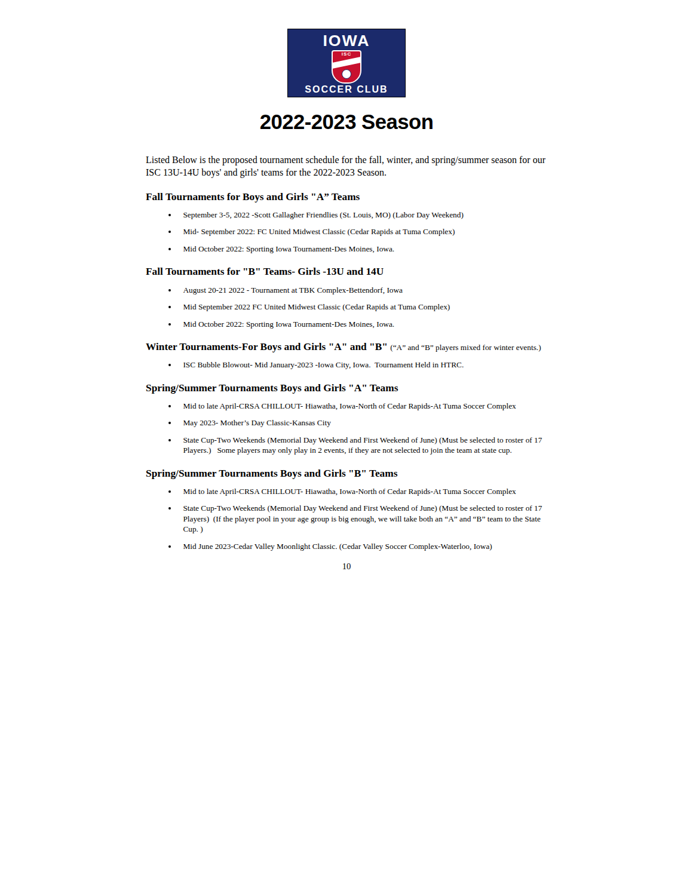IOWA ISC SOCCER CLUB
2022-2023 Season
Listed Below is the proposed tournament schedule for the fall, winter, and spring/summer season for our ISC 13U-14U boys' and girls' teams for the 2022-2023 Season.
Fall Tournaments for Boys and Girls "A” Teams
September 3-5, 2022 -Scott Gallagher Friendlies (St. Louis, MO) (Labor Day Weekend)
Mid- September 2022: FC United Midwest Classic (Cedar Rapids at Tuma Complex)
Mid October 2022: Sporting Iowa Tournament-Des Moines, Iowa.
Fall Tournaments for "B" Teams- Girls -13U and 14U
August 20-21 2022 - Tournament at TBK Complex-Bettendorf, Iowa
Mid September 2022 FC United Midwest Classic (Cedar Rapids at Tuma Complex)
Mid October 2022: Sporting Iowa Tournament-Des Moines, Iowa.
Winter Tournaments-For Boys and Girls "A" and "B" (“A” and “B” players mixed for winter events.)
ISC Bubble Blowout- Mid January-2023 -Iowa City, Iowa. Tournament Held in HTRC.
Spring/Summer Tournaments Boys and Girls "A" Teams
Mid to late April-CRSA CHILLOUT- Hiawatha, Iowa-North of Cedar Rapids-At Tuma Soccer Complex
May 2023- Mother’s Day Classic-Kansas City
State Cup-Two Weekends (Memorial Day Weekend and First Weekend of June) (Must be selected to roster of 17 Players.) Some players may only play in 2 events, if they are not selected to join the team at state cup.
Spring/Summer Tournaments Boys and Girls "B" Teams
Mid to late April-CRSA CHILLOUT- Hiawatha, Iowa-North of Cedar Rapids-At Tuma Soccer Complex
State Cup-Two Weekends (Memorial Day Weekend and First Weekend of June) (Must be selected to roster of 17 Players) (If the player pool in your age group is big enough, we will take both an “A” and “B” team to the State Cup. )
Mid June 2023-Cedar Valley Moonlight Classic. (Cedar Valley Soccer Complex-Waterloo, Iowa)
10